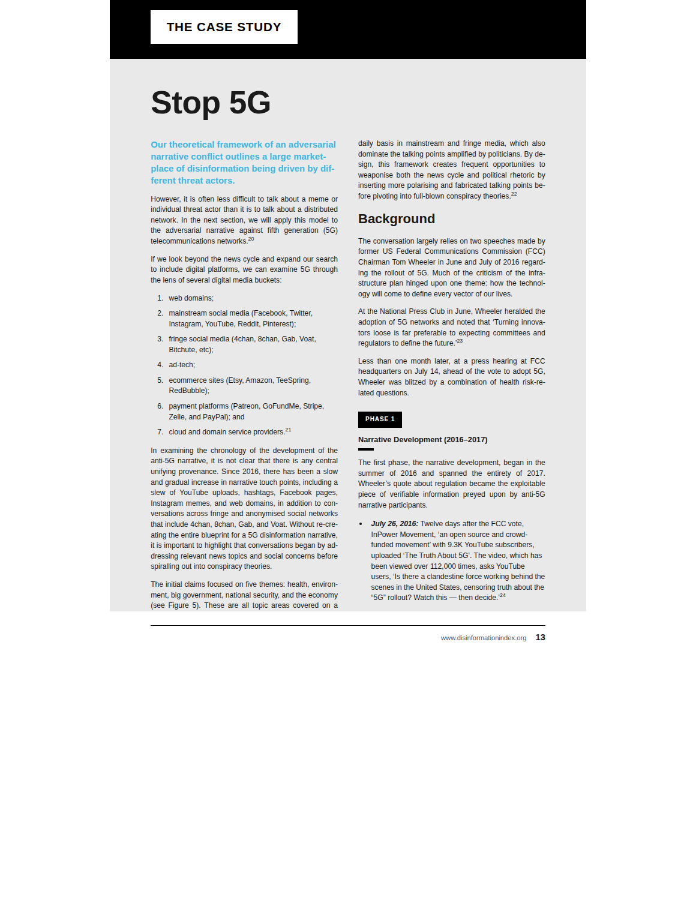The Case Study
Stop 5G
Our theoretical framework of an adversarial narrative conflict outlines a large marketplace of disinformation being driven by different threat actors.
However, it is often less difficult to talk about a meme or individual threat actor than it is to talk about a distributed network. In the next section, we will apply this model to the adversarial narrative against fifth generation (5G) telecommunications networks.20
If we look beyond the news cycle and expand our search to include digital platforms, we can examine 5G through the lens of several digital media buckets:
web domains;
mainstream social media (Facebook, Twitter, Instagram, YouTube, Reddit, Pinterest);
fringe social media (4chan, 8chan, Gab, Voat, Bitchute, etc);
ad-tech;
ecommerce sites (Etsy, Amazon, TeeSpring, RedBubble);
payment platforms (Patreon, GoFundMe, Stripe, Zelle, and PayPal); and
cloud and domain service providers.21
In examining the chronology of the development of the anti-5G narrative, it is not clear that there is any central unifying provenance. Since 2016, there has been a slow and gradual increase in narrative touch points, including a slew of YouTube uploads, hashtags, Facebook pages, Instagram memes, and web domains, in addition to conversations across fringe and anonymised social networks that include 4chan, 8chan, Gab, and Voat. Without re-creating the entire blueprint for a 5G disinformation narrative, it is important to highlight that conversations began by addressing relevant news topics and social concerns before spiralling out into conspiracy theories.
The initial claims focused on five themes: health, environment, big government, national security, and the economy (see Figure 5). These are all topic areas covered on a daily basis in mainstream and fringe media, which also dominate the talking points amplified by politicians. By design, this framework creates frequent opportunities to weaponise both the news cycle and political rhetoric by inserting more polarising and fabricated talking points before pivoting into full-blown conspiracy theories.22
Background
The conversation largely relies on two speeches made by former US Federal Communications Commission (FCC) Chairman Tom Wheeler in June and July of 2016 regarding the rollout of 5G. Much of the criticism of the infrastructure plan hinged upon one theme: how the technology will come to define every vector of our lives.
At the National Press Club in June, Wheeler heralded the adoption of 5G networks and noted that ‘Turning innovators loose is far preferable to expecting committees and regulators to define the future.’23
Less than one month later, at a press hearing at FCC headquarters on July 14, ahead of the vote to adopt 5G, Wheeler was blitzed by a combination of health risk-related questions.
Phase 1
Narrative Development (2016–2017)
The first phase, the narrative development, began in the summer of 2016 and spanned the entirety of 2017. Wheeler’s quote about regulation became the exploitable piece of verifiable information preyed upon by anti-5G narrative participants.
July 26, 2016: Twelve days after the FCC vote, InPower Movement, ‘an open source and crowd-funded movement’ with 9.3K YouTube subscribers, uploaded ‘The Truth About 5G’. The video, which has been viewed over 112,000 times, asks YouTube users, ‘Is there a clandestine force working behind the scenes in the United States, censoring truth about the “5G” rollout? Watch this — then decide.’24
www.disinformationindex.org 13